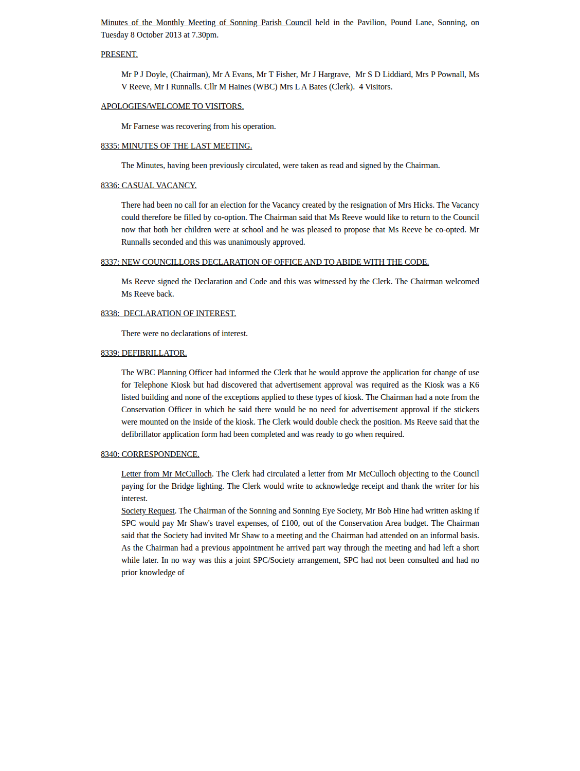Minutes of the Monthly Meeting of Sonning Parish Council held in the Pavilion, Pound Lane, Sonning, on Tuesday 8 October 2013 at 7.30pm.
PRESENT.
Mr P J Doyle, (Chairman), Mr A Evans, Mr T Fisher, Mr J Hargrave, Mr S D Liddiard, Mrs P Pownall, Ms V Reeve, Mr I Runnalls. Cllr M Haines (WBC) Mrs L A Bates (Clerk). 4 Visitors.
APOLOGIES/WELCOME TO VISITORS.
Mr Farnese was recovering from his operation.
8335: MINUTES OF THE LAST MEETING.
The Minutes, having been previously circulated, were taken as read and signed by the Chairman.
8336: CASUAL VACANCY.
There had been no call for an election for the Vacancy created by the resignation of Mrs Hicks. The Vacancy could therefore be filled by co-option. The Chairman said that Ms Reeve would like to return to the Council now that both her children were at school and he was pleased to propose that Ms Reeve be co-opted. Mr Runnalls seconded and this was unanimously approved.
8337: NEW COUNCILLORS DECLARATION OF OFFICE AND TO ABIDE WITH THE CODE.
Ms Reeve signed the Declaration and Code and this was witnessed by the Clerk. The Chairman welcomed Ms Reeve back.
8338: DECLARATION OF INTEREST.
There were no declarations of interest.
8339: DEFIBRILLATOR.
The WBC Planning Officer had informed the Clerk that he would approve the application for change of use for Telephone Kiosk but had discovered that advertisement approval was required as the Kiosk was a K6 listed building and none of the exceptions applied to these types of kiosk. The Chairman had a note from the Conservation Officer in which he said there would be no need for advertisement approval if the stickers were mounted on the inside of the kiosk. The Clerk would double check the position. Ms Reeve said that the defibrillator application form had been completed and was ready to go when required.
8340: CORRESPONDENCE.
Letter from Mr McCulloch. The Clerk had circulated a letter from Mr McCulloch objecting to the Council paying for the Bridge lighting. The Clerk would write to acknowledge receipt and thank the writer for his interest.
Society Request. The Chairman of the Sonning and Sonning Eye Society, Mr Bob Hine had written asking if SPC would pay Mr Shaw's travel expenses, of £100, out of the Conservation Area budget. The Chairman said that the Society had invited Mr Shaw to a meeting and the Chairman had attended on an informal basis. As the Chairman had a previous appointment he arrived part way through the meeting and had left a short while later. In no way was this a joint SPC/Society arrangement, SPC had not been consulted and had no prior knowledge of